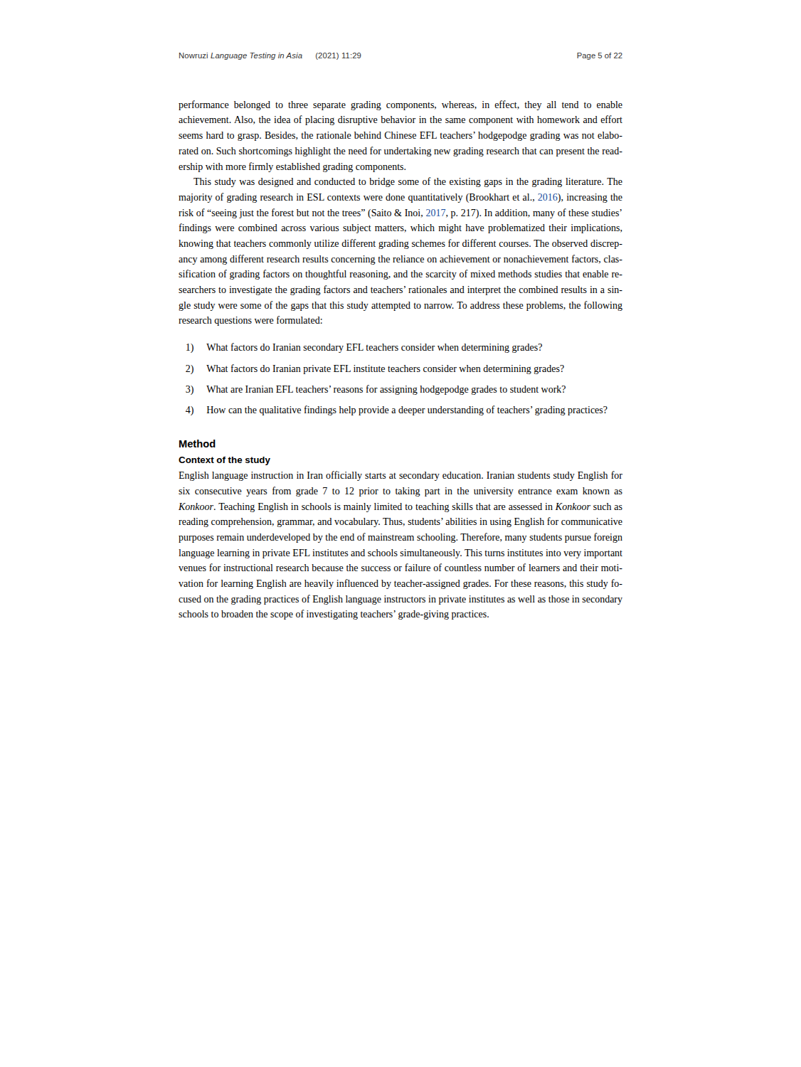Nowruzi Language Testing in Asia(2021) 11:29
Page 5 of 22
performance belonged to three separate grading components, whereas, in effect, they all tend to enable achievement. Also, the idea of placing disruptive behavior in the same component with homework and effort seems hard to grasp. Besides, the rationale behind Chinese EFL teachers’ hodgepodge grading was not elaborated on. Such shortcomings highlight the need for undertaking new grading research that can present the readership with more firmly established grading components.
This study was designed and conducted to bridge some of the existing gaps in the grading literature. The majority of grading research in ESL contexts were done quantitatively (Brookhart et al., 2016), increasing the risk of “seeing just the forest but not the trees” (Saito & Inoi, 2017, p. 217). In addition, many of these studies’ findings were combined across various subject matters, which might have problematized their implications, knowing that teachers commonly utilize different grading schemes for different courses. The observed discrepancy among different research results concerning the reliance on achievement or nonachievement factors, classification of grading factors on thoughtful reasoning, and the scarcity of mixed methods studies that enable researchers to investigate the grading factors and teachers’ rationales and interpret the combined results in a single study were some of the gaps that this study attempted to narrow. To address these problems, the following research questions were formulated:
What factors do Iranian secondary EFL teachers consider when determining grades?
What factors do Iranian private EFL institute teachers consider when determining grades?
What are Iranian EFL teachers’ reasons for assigning hodgepodge grades to student work?
How can the qualitative findings help provide a deeper understanding of teachers’ grading practices?
Method
Context of the study
English language instruction in Iran officially starts at secondary education. Iranian students study English for six consecutive years from grade 7 to 12 prior to taking part in the university entrance exam known as Konkoor. Teaching English in schools is mainly limited to teaching skills that are assessed in Konkoor such as reading comprehension, grammar, and vocabulary. Thus, students’ abilities in using English for communicative purposes remain underdeveloped by the end of mainstream schooling. Therefore, many students pursue foreign language learning in private EFL institutes and schools simultaneously. This turns institutes into very important venues for instructional research because the success or failure of countless number of learners and their motivation for learning English are heavily influenced by teacher-assigned grades. For these reasons, this study focused on the grading practices of English language instructors in private institutes as well as those in secondary schools to broaden the scope of investigating teachers’ grade-giving practices.